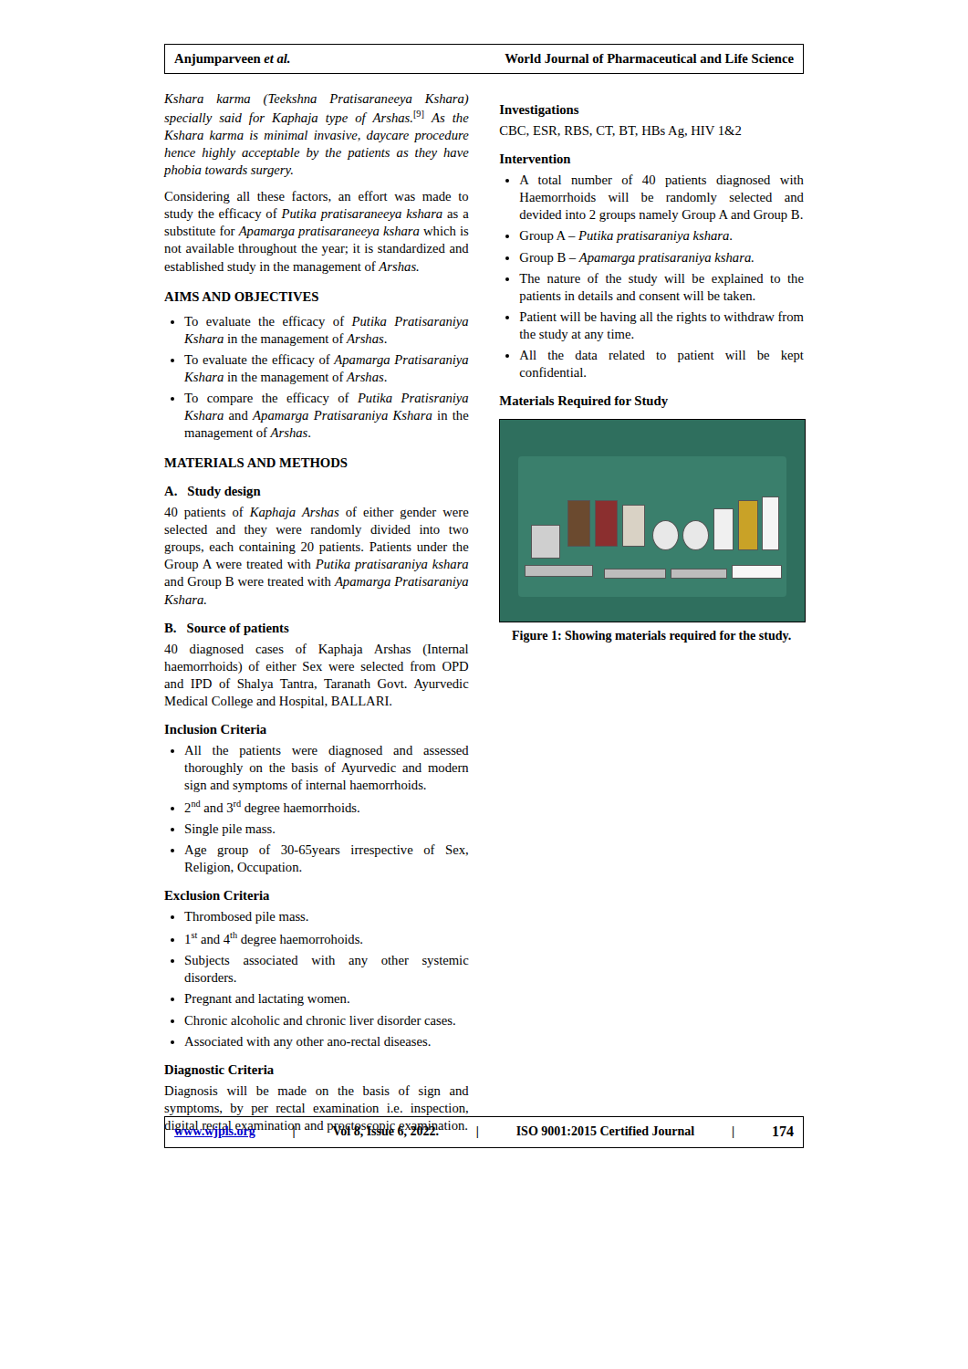Anjumparveen et al.
World Journal of Pharmaceutical and Life Science
Kshara karma (Teekshna Pratisaraneeya Kshara) specially said for Kaphaja type of Arshas.[9] As the Kshara karma is minimal invasive, daycare procedure hence highly acceptable by the patients as they have phobia towards surgery.
Considering all these factors, an effort was made to study the efficacy of Putika pratisaraneeya kshara as a substitute for Apamarga pratisaraneeya kshara which is not available throughout the year; it is standardized and established study in the management of Arshas.
Aims and Objectives
To evaluate the efficacy of Putika Pratisaraniya Kshara in the management of Arshas.
To evaluate the efficacy of Apamarga Pratisaraniya Kshara in the management of Arshas.
To compare the efficacy of Putika Pratisraniya Kshara and Apamarga Pratisaraniya Kshara in the management of Arshas.
Materials and Methods
A. Study design
40 patients of Kaphaja Arshas of either gender were selected and they were randomly divided into two groups, each containing 20 patients. Patients under the Group A were treated with Putika pratisaraniya kshara and Group B were treated with Apamarga Pratisaraniya Kshara.
B. Source of patients
40 diagnosed cases of Kaphaja Arshas (Internal haemorrhoids) of either Sex were selected from OPD and IPD of Shalya Tantra, Taranath Govt. Ayurvedic Medical College and Hospital, BALLARI.
Inclusion Criteria
All the patients were diagnosed and assessed thoroughly on the basis of Ayurvedic and modern sign and symptoms of internal haemorrhoids.
2nd and 3rd degree haemorrhoids.
Single pile mass.
Age group of 30-65years irrespective of Sex, Religion, Occupation.
Exclusion Criteria
Thrombosed pile mass.
1st and 4th degree haemorrohoids.
Subjects associated with any other systemic disorders.
Pregnant and lactating women.
Chronic alcoholic and chronic liver disorder cases.
Associated with any other ano-rectal diseases.
Diagnostic Criteria
Diagnosis will be made on the basis of sign and symptoms, by per rectal examination i.e. inspection, digital rectal examination and proctoscopic examination.
Investigations
CBC, ESR, RBS, CT, BT, HBs Ag, HIV 1&2
Intervention
A total number of 40 patients diagnosed with Haemorrhoids will be randomly selected and devided into 2 groups namely Group A and Group B.
Group A – Putika pratisaraniya kshara.
Group B – Apamarga pratisaraniya kshara.
The nature of the study will be explained to the patients in details and consent will be taken.
Patient will be having all the rights to withdraw from the study at any time.
All the data related to patient will be kept confidential.
Materials Required for Study
Figure 1: Showing materials required for the study.
www.wjpls.org | Vol 8, Issue 6, 2022. | ISO 9001:2015 Certified Journal | 174